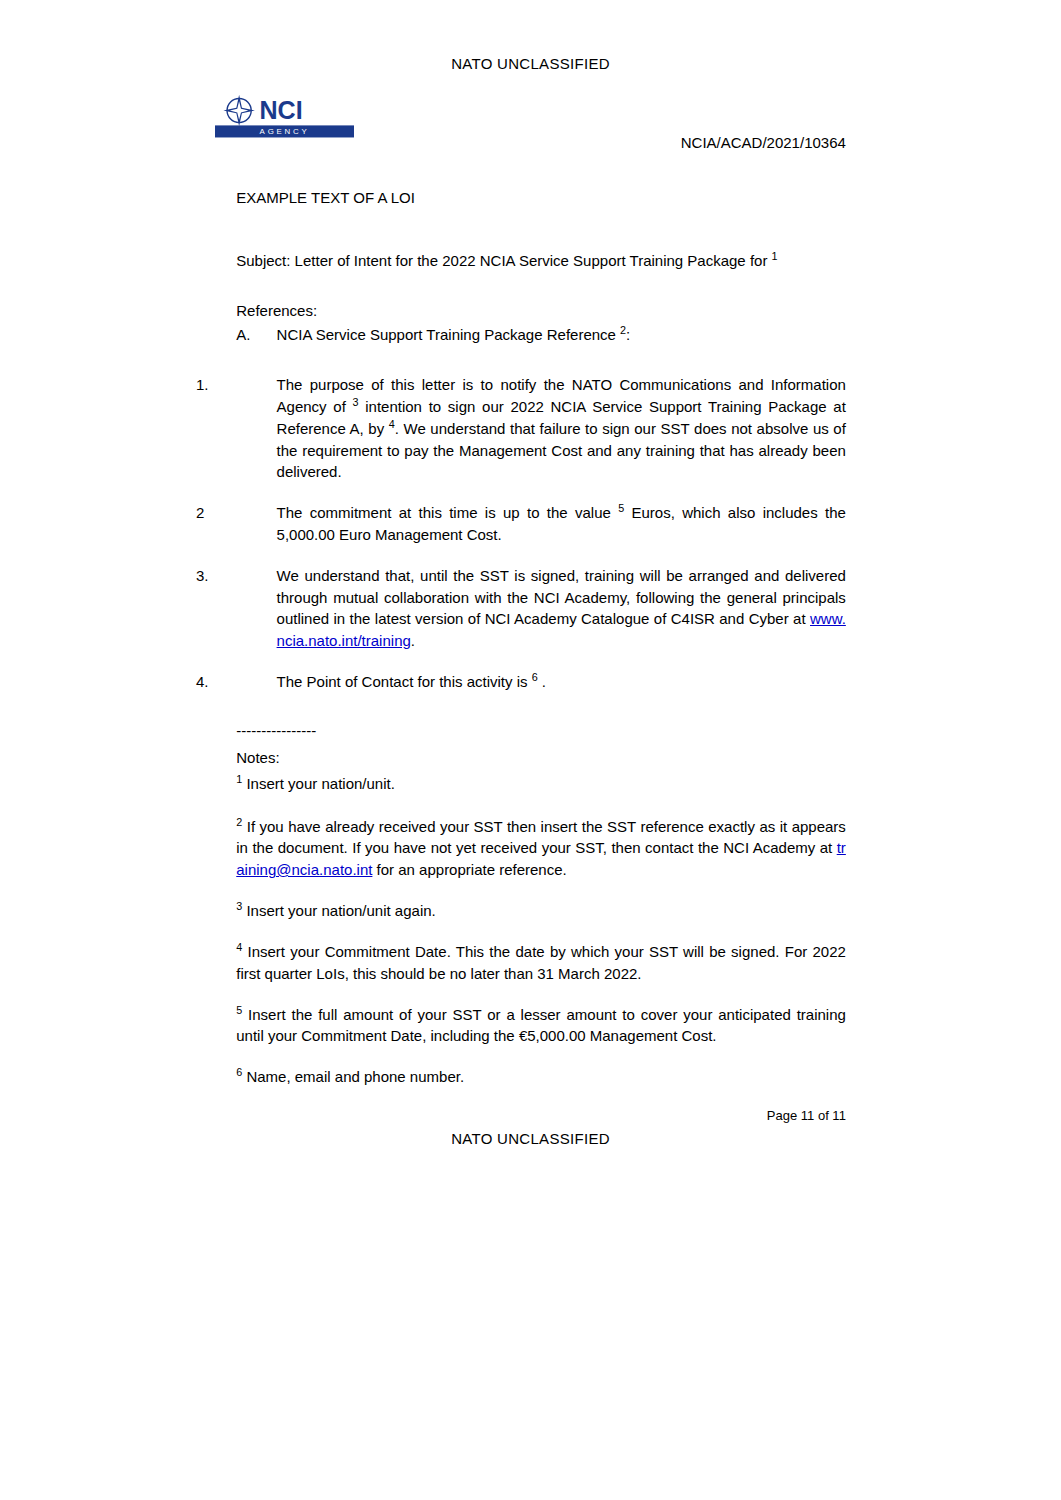NATO UNCLASSIFIED
NCI AGENCY
NCIA/ACAD/2021/10364
EXAMPLE TEXT OF A LOI
Subject: Letter of Intent for the 2022 NCIA Service Support Training Package for 1
References:
A. NCIA Service Support Training Package Reference 2:
1. The purpose of this letter is to notify the NATO Communications and Information Agency of 3 intention to sign our 2022 NCIA Service Support Training Package at Reference A, by 4. We understand that failure to sign our SST does not absolve us of the requirement to pay the Management Cost and any training that has already been delivered.
2 The commitment at this time is up to the value 5 Euros, which also includes the 5,000.00 Euro Management Cost.
3. We understand that, until the SST is signed, training will be arranged and delivered through mutual collaboration with the NCI Academy, following the general principals outlined in the latest version of NCI Academy Catalogue of C4ISR and Cyber at www.ncia.nato.int/training.
4. The Point of Contact for this activity is 6 .
----------------
Notes:
1 Insert your nation/unit.
2 If you have already received your SST then insert the SST reference exactly as it appears in the document. If you have not yet received your SST, then contact the NCI Academy at training@ncia.nato.int for an appropriate reference.
3 Insert your nation/unit again.
4 Insert your Commitment Date. This the date by which your SST will be signed. For 2022 first quarter LoIs, this should be no later than 31 March 2022.
5 Insert the full amount of your SST or a lesser amount to cover your anticipated training until your Commitment Date, including the €5,000.00 Management Cost.
6 Name, email and phone number.
Page 11 of 11
NATO UNCLASSIFIED